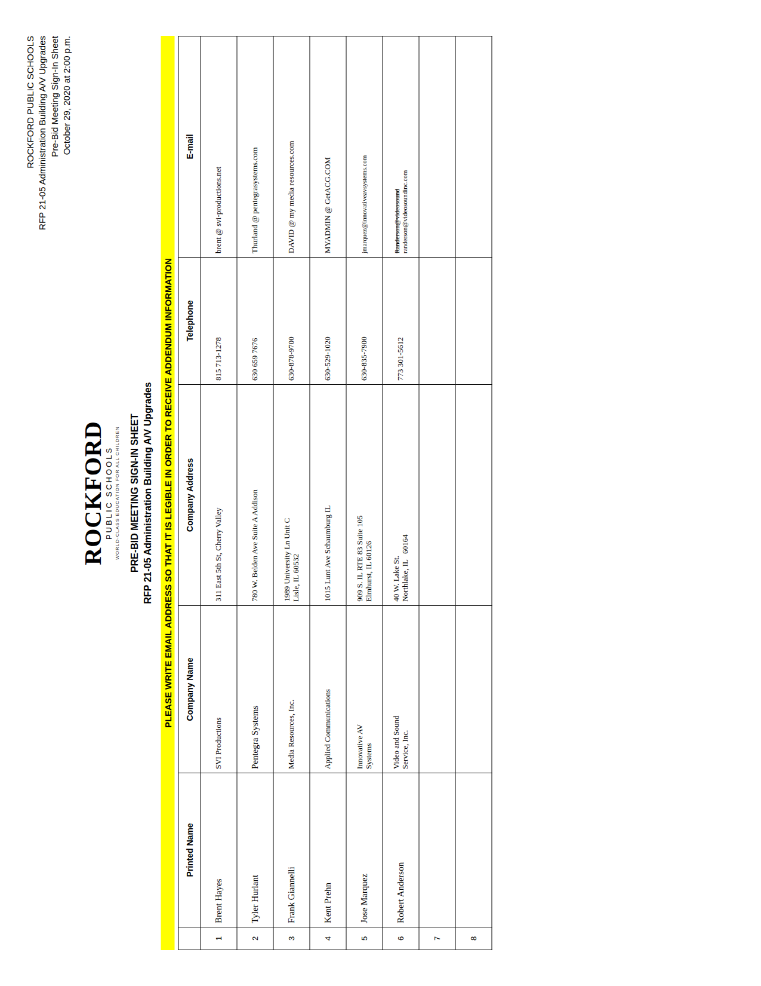ROCKFORD PUBLIC SCHOOLS
RFP 21-05 Administration Building A/V Upgrades
Pre-Bid Meeting Sign-In Sheet
October 29, 2020 at 2:00 p.m.
ROCKFORD
PUBLIC SCHOOLS
WORLD-CLASS EDUCATION FOR ALL CHILDREN
PRE-BID MEETING SIGN-IN SHEET
RFP 21-05 Administration Building A/V Upgrades
PLEASE WRITE EMAIL ADDRESS SO THAT IT IS LEGIBLE IN ORDER TO RECEIVE ADDENDUM INFORMATION
| | Printed Name | Company Name | Company Address | Telephone | E-mail |
| --- | --- | --- | --- | --- | --- |
| 1 | Brent Hayes | SVI Productions | 311 East 5th St, Cherry Valley | 815 713-1278 | brent @ svi-productions.net |
| 2 | Tyler Hurlant | Pentegra Systems | 780 W. Belden Ave Suite A Addison | 630 659 7676 | Thurland @ pentegrasystems.com |
| 3 | Frank Giannelli | Media Resources, Inc. | 1989 University Ln Unit C Lisle, IL 60532 | 630-878-9700 | DAVID @ my media resources.com |
| 4 | Kent Prehn | Applied Communications | 1015 Lunt Ave Schaumburg IL | 630-529-1020 | MYADMIN @ GetACG.COM |
| 5 | Jose Marquez | Innovative AV Systems | 909 S. IL RTE 83 Suite 105 Elmhurst, IL 60126 | 630-835-7900 | jmarquez@innovativeavsystems.com |
| 6 | Robert Anderson | Video and Sound Service, Inc. | 40 W. Lake St. Northlake, IL 60164 | 773 301-5612 | Randerson@videosound randerson@videosoundinc.com |
| 7 | | | | | |
| 8 | | | | | |